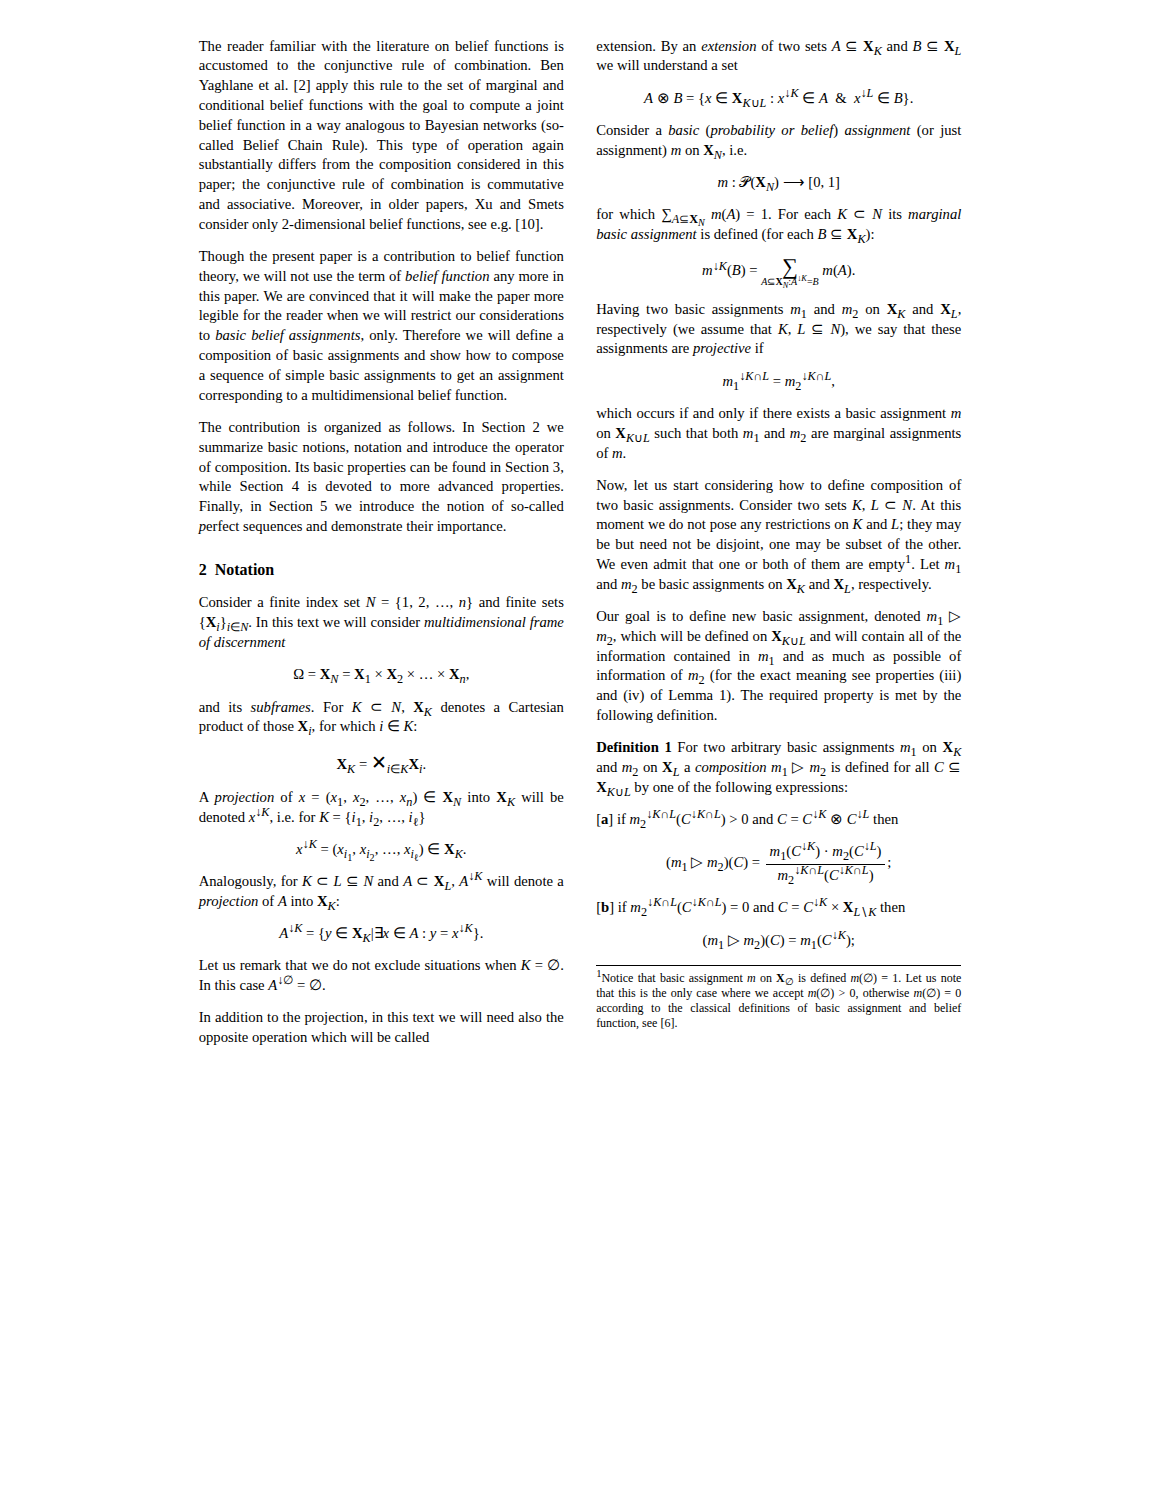The reader familiar with the literature on belief functions is accustomed to the conjunctive rule of combination. Ben Yaghlane et al. [2] apply this rule to the set of marginal and conditional belief functions with the goal to compute a joint belief function in a way analogous to Bayesian networks (so-called Belief Chain Rule). This type of operation again substantially differs from the composition considered in this paper; the conjunctive rule of combination is commutative and associative. Moreover, in older papers, Xu and Smets consider only 2-dimensional belief functions, see e.g. [10].
Though the present paper is a contribution to belief function theory, we will not use the term of belief function any more in this paper. We are convinced that it will make the paper more legible for the reader when we will restrict our considerations to basic belief assignments, only. Therefore we will define a composition of basic assignments and show how to compose a sequence of simple basic assignments to get an assignment corresponding to a multidimensional belief function.
The contribution is organized as follows. In Section 2 we summarize basic notions, notation and introduce the operator of composition. Its basic properties can be found in Section 3, while Section 4 is devoted to more advanced properties. Finally, in Section 5 we introduce the notion of so-called perfect sequences and demonstrate their importance.
2 Notation
Consider a finite index set N = {1, 2, …, n} and finite sets {Xi}i∈N. In this text we will consider multidimensional frame of discernment
Ω = XN = X1 × X2 × … × Xn,
and its subframes. For K ⊂ N, XK denotes a Cartesian product of those Xi, for which i ∈ K:
XK = ✕i∈KXi.
A projection of x = (x1, x2, …, xn) ∈ XN into XK will be denoted x↓K, i.e. for K = {i1, i2, …, iℓ}
x↓K = (xi1, xi2, …, xiℓ) ∈ XK.
Analogously, for K ⊂ L ⊆ N and A ⊂ XL, A↓K will denote a projection of A into XK:
A↓K = {y ∈ XK|∃x ∈ A : y = x↓K}.
Let us remark that we do not exclude situations when K = ∅. In this case A↓∅ = ∅.
In addition to the projection, in this text we will need also the opposite operation which will be called
extension. By an extension of two sets A ⊆ XK and B ⊆ XL we will understand a set
A ⊗ B = {x ∈ XK∪L : x↓K ∈ A & x↓L ∈ B}.
Consider a basic (probability or belief) assignment (or just assignment) m on XN, i.e.
m : 𝒫(XN) ⟶ [0, 1]
for which ∑A⊆XN m(A) = 1. For each K ⊂ N its marginal basic assignment is defined (for each B ⊆ XK):
m↓K(B) = ∑ A⊆XN:A↓K=B m(A).
Having two basic assignments m1 and m2 on XK and XL, respectively (we assume that K, L ⊆ N), we say that these assignments are projective if
m1↓K∩L = m2↓K∩L,
which occurs if and only if there exists a basic assignment m on XK∪L such that both m1 and m2 are marginal assignments of m.
Now, let us start considering how to define composition of two basic assignments. Consider two sets K, L ⊂ N. At this moment we do not pose any restrictions on K and L; they may be but need not be disjoint, one may be subset of the other. We even admit that one or both of them are empty1. Let m1 and m2 be basic assignments on XK and XL, respectively.
Our goal is to define new basic assignment, denoted m1 ▷ m2, which will be defined on XK∪L and will contain all of the information contained in m1 and as much as possible of information of m2 (for the exact meaning see properties (iii) and (iv) of Lemma 1). The required property is met by the following definition.
Definition 1 For two arbitrary basic assignments m1 on XK and m2 on XL a composition m1 ▷ m2 is defined for all C ⊆ XK∪L by one of the following expressions:
[a] if m2↓K∩L(C↓K∩L) > 0 and C = C↓K ⊗ C↓L then
(m1 ▷ m2)(C) = m1(C↓K) · m2(C↓L) m2↓K∩L(C↓K∩L) ;
[b] if m2↓K∩L(C↓K∩L) = 0 and C = C↓K × XL∖K then
(m1 ▷ m2)(C) = m1(C↓K);
1Notice that basic assignment m on X∅ is defined m(∅) = 1. Let us note that this is the only case where we accept m(∅) > 0, otherwise m(∅) = 0 according to the classical definitions of basic assignment and belief function, see [6].